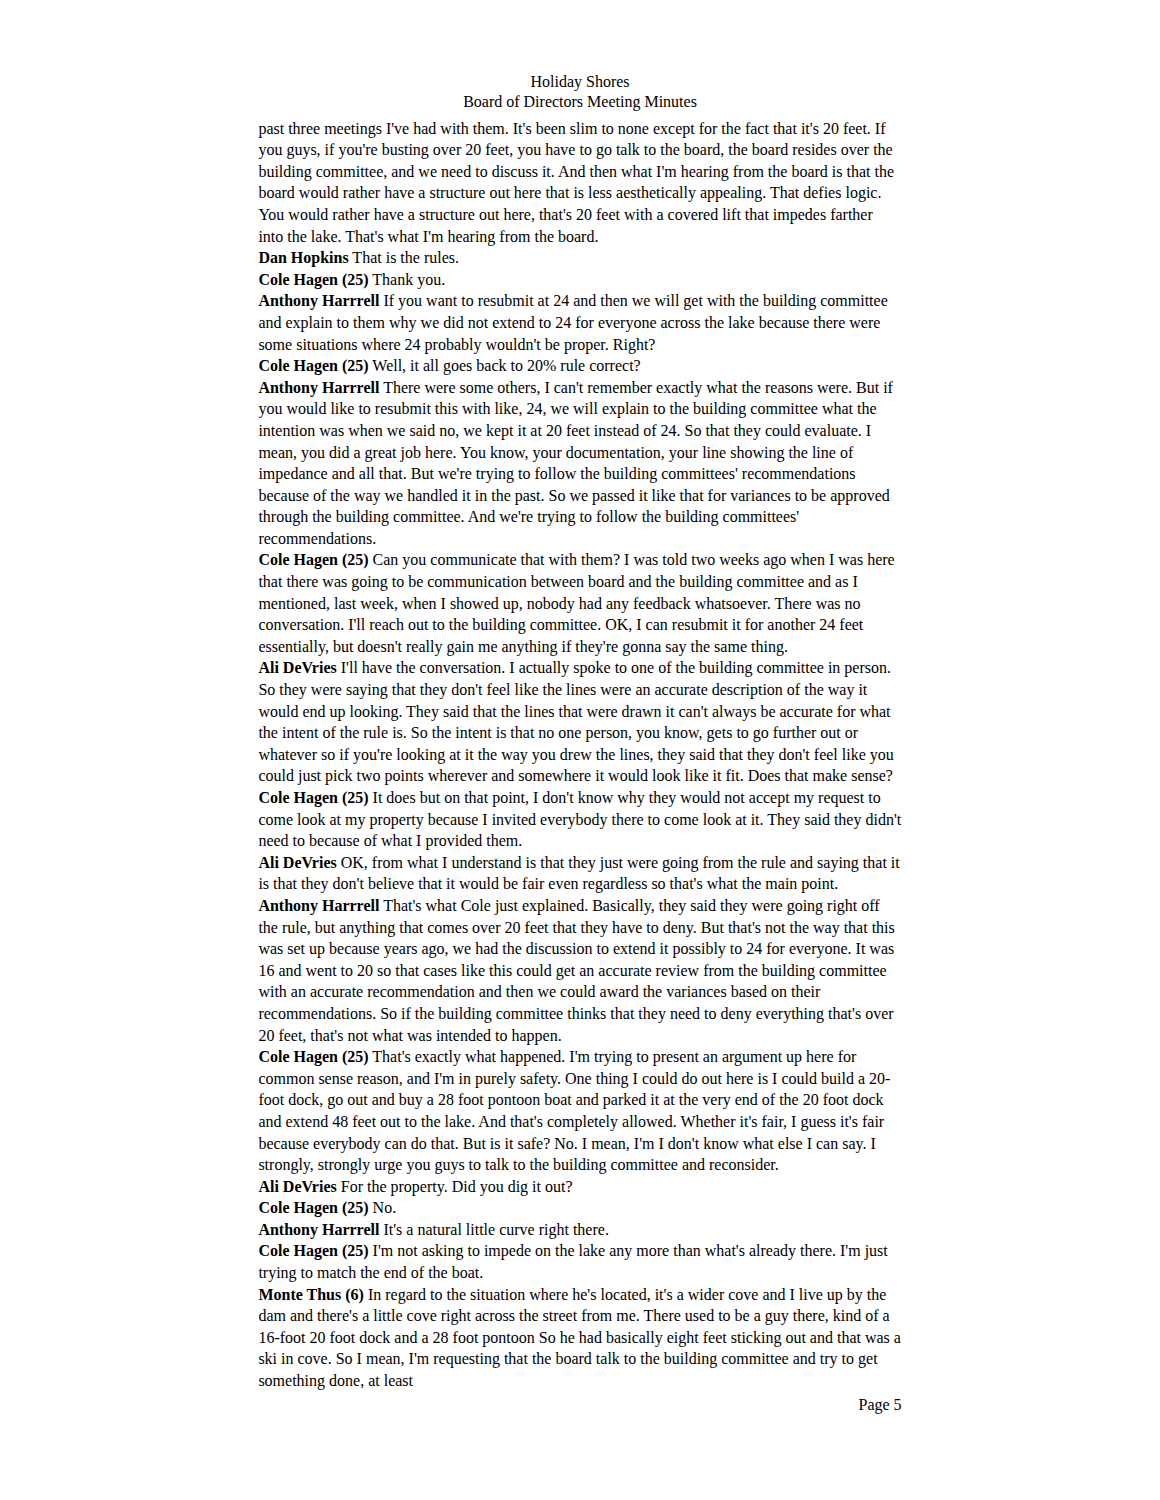Holiday Shores
Board of Directors Meeting Minutes
past three meetings I've had with them. It's been slim to none except for the fact that it's 20 feet. If you guys, if you're busting over 20 feet, you have to go talk to the board, the board resides over the building committee, and we need to discuss it. And then what I'm hearing from the board is that the board would rather have a structure out here that is less aesthetically appealing. That defies logic. You would rather have a structure out here, that's 20 feet with a covered lift that impedes farther into the lake. That's what I'm hearing from the board.
Dan Hopkins That is the rules.
Cole Hagen (25) Thank you.
Anthony Harrrell If you want to resubmit at 24 and then we will get with the building committee and explain to them why we did not extend to 24 for everyone across the lake because there were some situations where 24 probably wouldn't be proper. Right?
Cole Hagen (25) Well, it all goes back to 20% rule correct?
Anthony Harrrell There were some others, I can't remember exactly what the reasons were. But if you would like to resubmit this with like, 24, we will explain to the building committee what the intention was when we said no, we kept it at 20 feet instead of 24. So that they could evaluate. I mean, you did a great job here. You know, your documentation, your line showing the line of impedance and all that. But we're trying to follow the building committees' recommendations because of the way we handled it in the past. So we passed it like that for variances to be approved through the building committee. And we're trying to follow the building committees' recommendations.
Cole Hagen (25) Can you communicate that with them? I was told two weeks ago when I was here that there was going to be communication between board and the building committee and as I mentioned, last week, when I showed up, nobody had any feedback whatsoever. There was no conversation. I'll reach out to the building committee. OK, I can resubmit it for another 24 feet essentially, but doesn't really gain me anything if they're gonna say the same thing.
Ali DeVries I'll have the conversation. I actually spoke to one of the building committee in person. So they were saying that they don't feel like the lines were an accurate description of the way it would end up looking. They said that the lines that were drawn it can't always be accurate for what the intent of the rule is. So the intent is that no one person, you know, gets to go further out or whatever so if you're looking at it the way you drew the lines, they said that they don't feel like you could just pick two points wherever and somewhere it would look like it fit. Does that make sense?
Cole Hagen (25) It does but on that point, I don't know why they would not accept my request to come look at my property because I invited everybody there to come look at it. They said they didn't need to because of what I provided them.
Ali DeVries OK, from what I understand is that they just were going from the rule and saying that it is that they don't believe that it would be fair even regardless so that's what the main point.
Anthony Harrrell That's what Cole just explained. Basically, they said they were going right off the rule, but anything that comes over 20 feet that they have to deny. But that's not the way that this was set up because years ago, we had the discussion to extend it possibly to 24 for everyone. It was 16 and went to 20 so that cases like this could get an accurate review from the building committee with an accurate recommendation and then we could award the variances based on their recommendations. So if the building committee thinks that they need to deny everything that's over 20 feet, that's not what was intended to happen.
Cole Hagen (25) That's exactly what happened. I'm trying to present an argument up here for common sense reason, and I'm in purely safety. One thing I could do out here is I could build a 20-foot dock, go out and buy a 28 foot pontoon boat and parked it at the very end of the 20 foot dock and extend 48 feet out to the lake. And that's completely allowed. Whether it's fair, I guess it's fair because everybody can do that. But is it safe? No. I mean, I'm I don't know what else I can say. I strongly, strongly urge you guys to talk to the building committee and reconsider.
Ali DeVries For the property. Did you dig it out?
Cole Hagen (25) No.
Anthony Harrrell It's a natural little curve right there.
Cole Hagen (25) I'm not asking to impede on the lake any more than what's already there. I'm just trying to match the end of the boat.
Monte Thus (6) In regard to the situation where he's located, it's a wider cove and I live up by the dam and there's a little cove right across the street from me. There used to be a guy there, kind of a 16-foot 20 foot dock and a 28 foot pontoon So he had basically eight feet sticking out and that was a ski in cove. So I mean, I'm requesting that the board talk to the building committee and try to get something done, at least
Page 5